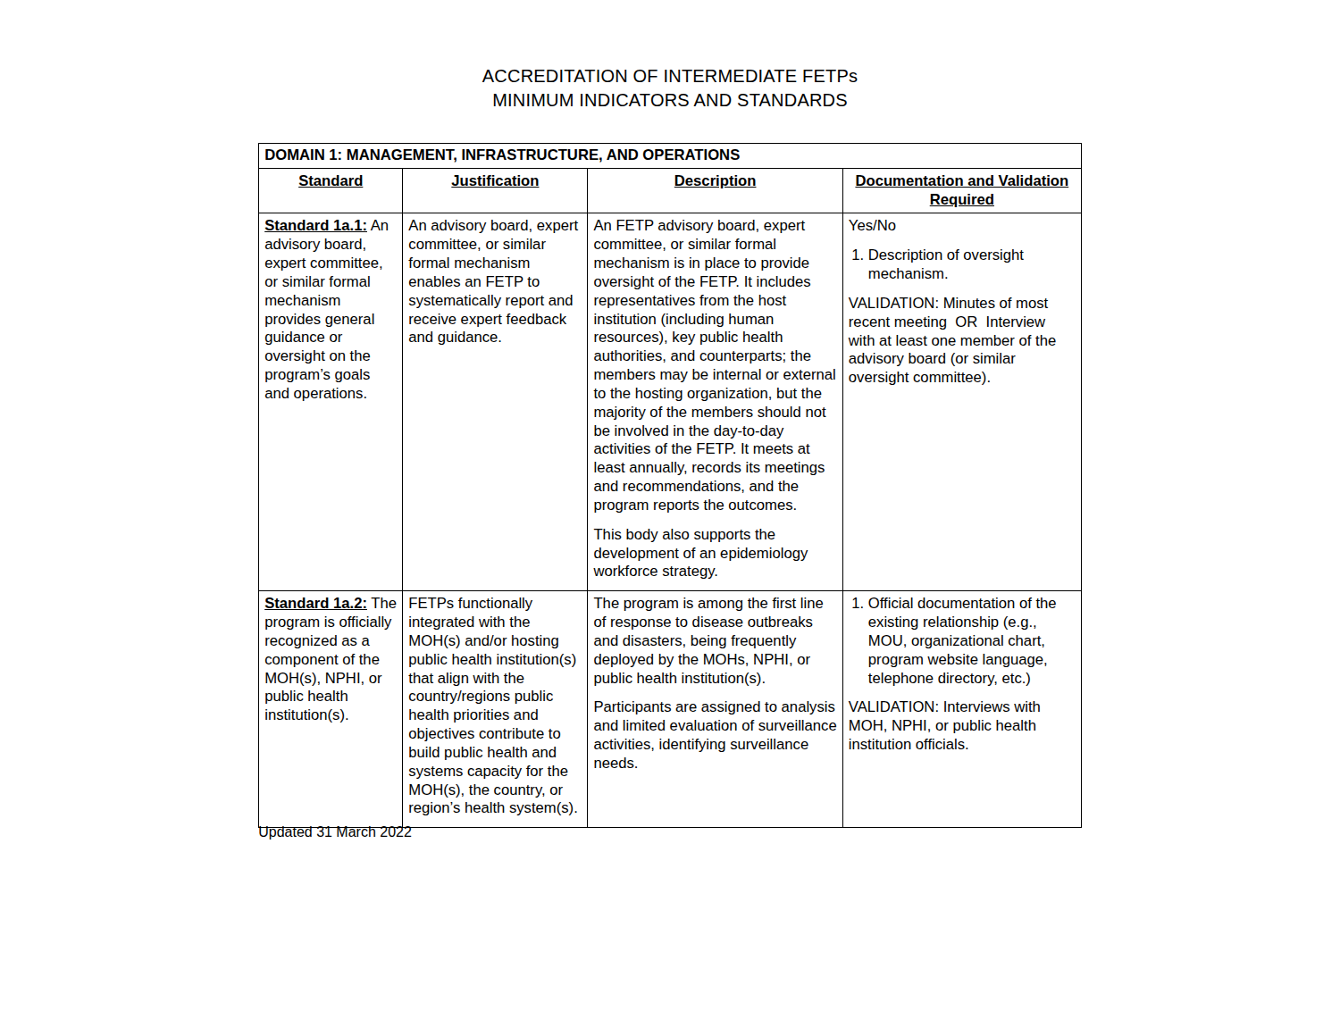ACCREDITATION OF INTERMEDIATE FETPs
MINIMUM INDICATORS AND STANDARDS
| DOMAIN 1: MANAGEMENT, INFRASTRUCTURE, AND OPERATIONS |
| Standard | Justification | Description | Documentation and Validation Required |
| Standard 1a.1: An advisory board, expert committee, or similar formal mechanism provides general guidance or oversight on the program’s goals and operations. | An advisory board, expert committee, or similar formal mechanism enables an FETP to systematically report and receive expert feedback and guidance. | An FETP advisory board, expert committee, or similar formal mechanism is in place to provide oversight of the FETP. It includes representatives from the host institution (including human resources), key public health authorities, and counterparts; the members may be internal or external to the hosting organization, but the majority of the members should not be involved in the day-to-day activities of the FETP. It meets at least annually, records its meetings and recommendations, and the program reports the outcomes. This body also supports the development of an epidemiology workforce strategy. | Yes/No Description of oversight mechanism. VALIDATION: Minutes of most recent meeting OR Interview with at least one member of the advisory board (or similar oversight committee). |
| Standard 1a.2: The program is officially recognized as a component of the MOH(s), NPHI, or public health institution(s). | FETPs functionally integrated with the MOH(s) and/or hosting public health institution(s) that align with the country/regions public health priorities and objectives contribute to build public health and systems capacity for the MOH(s), the country, or region’s health system(s). | The program is among the first line of response to disease outbreaks and disasters, being frequently deployed by the MOHs, NPHI, or public health institution(s). Participants are assigned to analysis and limited evaluation of surveillance activities, identifying surveillance needs. | Official documentation of the existing relationship (e.g., MOU, organizational chart, program website language, telephone directory, etc.) VALIDATION: Interviews with MOH, NPHI, or public health institution officials. |
Updated 31 March 2022